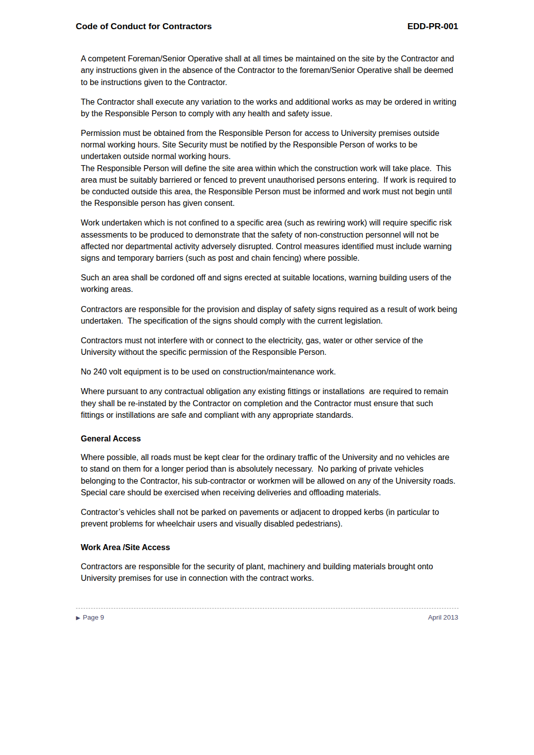Code of Conduct for Contractors EDD-PR-001
A competent Foreman/Senior Operative shall at all times be maintained on the site by the Contractor and any instructions given in the absence of the Contractor to the foreman/Senior Operative shall be deemed to be instructions given to the Contractor.
The Contractor shall execute any variation to the works and additional works as may be ordered in writing by the Responsible Person to comply with any health and safety issue.
Permission must be obtained from the Responsible Person for access to University premises outside normal working hours. Site Security must be notified by the Responsible Person of works to be undertaken outside normal working hours.
The Responsible Person will define the site area within which the construction work will take place. This area must be suitably barriered or fenced to prevent unauthorised persons entering. If work is required to be conducted outside this area, the Responsible Person must be informed and work must not begin until the Responsible person has given consent.
Work undertaken which is not confined to a specific area (such as rewiring work) will require specific risk assessments to be produced to demonstrate that the safety of non-construction personnel will not be affected nor departmental activity adversely disrupted. Control measures identified must include warning signs and temporary barriers (such as post and chain fencing) where possible.
Such an area shall be cordoned off and signs erected at suitable locations, warning building users of the working areas.
Contractors are responsible for the provision and display of safety signs required as a result of work being undertaken. The specification of the signs should comply with the current legislation.
Contractors must not interfere with or connect to the electricity, gas, water or other service of the University without the specific permission of the Responsible Person.
No 240 volt equipment is to be used on construction/maintenance work.
Where pursuant to any contractual obligation any existing fittings or installations are required to remain they shall be re-instated by the Contractor on completion and the Contractor must ensure that such fittings or instillations are safe and compliant with any appropriate standards.
General Access
Where possible, all roads must be kept clear for the ordinary traffic of the University and no vehicles are to stand on them for a longer period than is absolutely necessary. No parking of private vehicles belonging to the Contractor, his sub-contractor or workmen will be allowed on any of the University roads. Special care should be exercised when receiving deliveries and offloading materials.
Contractor’s vehicles shall not be parked on pavements or adjacent to dropped kerbs (in particular to prevent problems for wheelchair users and visually disabled pedestrians).
Work Area /Site Access
Contractors are responsible for the security of plant, machinery and building materials brought onto University premises for use in connection with the contract works.
Page 9 April 2013